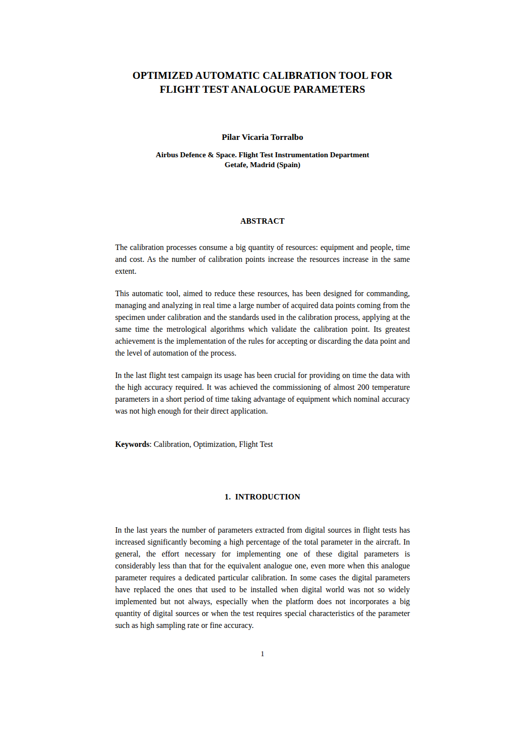Optimized Automatic Calibration Tool for
Flight Test Analogue Parameters
Pilar Vicaria Torralbo
Airbus Defence & Space. Flight Test Instrumentation Department
Getafe, Madrid (Spain)
Abstract
The calibration processes consume a big quantity of resources: equipment and people, time and cost. As the number of calibration points increase the resources increase in the same extent.
This automatic tool, aimed to reduce these resources, has been designed for commanding, managing and analyzing in real time a large number of acquired data points coming from the specimen under calibration and the standards used in the calibration process, applying at the same time the metrological algorithms which validate the calibration point. Its greatest achievement is the implementation of the rules for accepting or discarding the data point and the level of automation of the process.
In the last flight test campaign its usage has been crucial for providing on time the data with the high accuracy required. It was achieved the commissioning of almost 200 temperature parameters in a short period of time taking advantage of equipment which nominal accuracy was not high enough for their direct application.
Keywords: Calibration, Optimization, Flight Test
1. Introduction
In the last years the number of parameters extracted from digital sources in flight tests has increased significantly becoming a high percentage of the total parameter in the aircraft. In general, the effort necessary for implementing one of these digital parameters is considerably less than that for the equivalent analogue one, even more when this analogue parameter requires a dedicated particular calibration. In some cases the digital parameters have replaced the ones that used to be installed when digital world was not so widely implemented but not always, especially when the platform does not incorporates a big quantity of digital sources or when the test requires special characteristics of the parameter such as high sampling rate or fine accuracy.
1